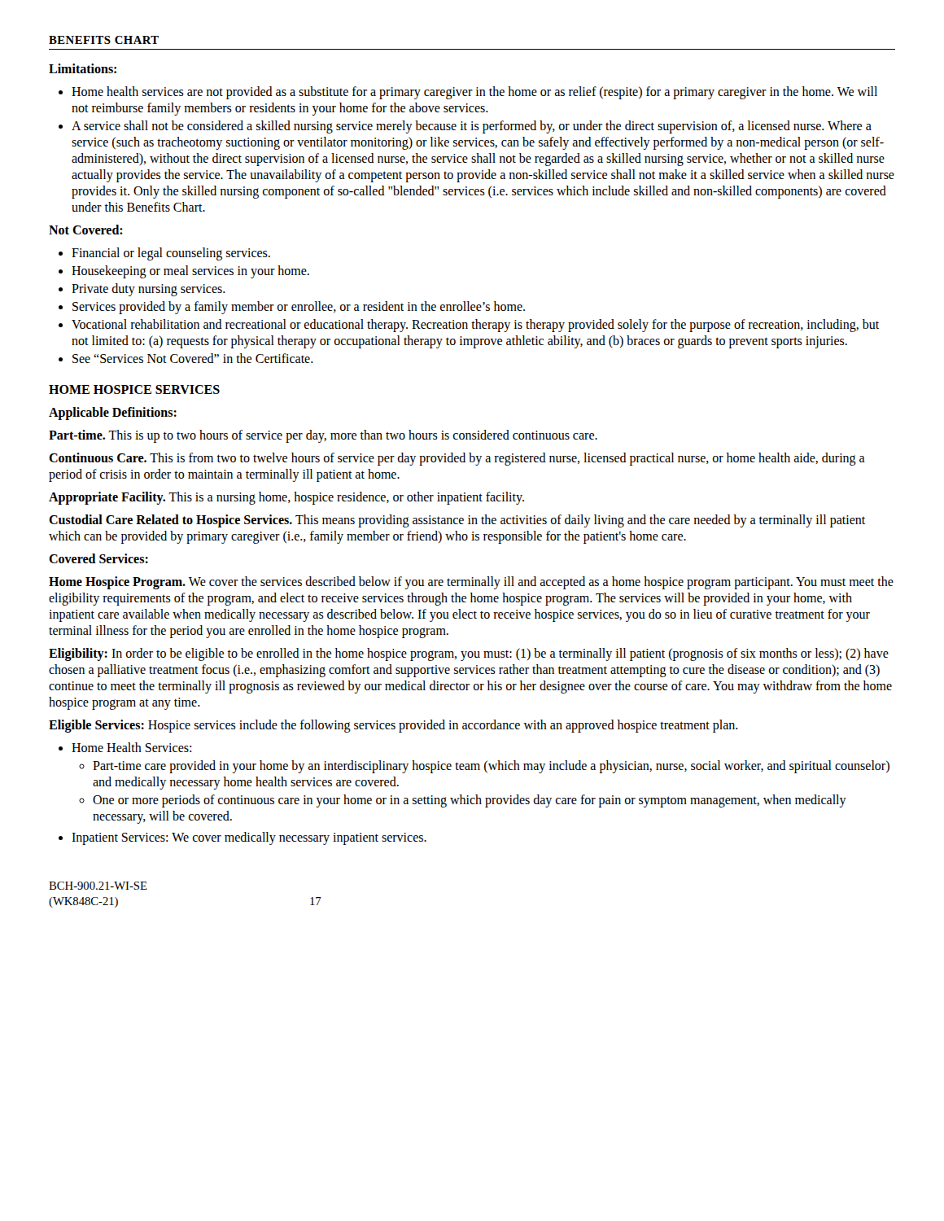BENEFITS CHART
Limitations:
Home health services are not provided as a substitute for a primary caregiver in the home or as relief (respite) for a primary caregiver in the home. We will not reimburse family members or residents in your home for the above services.
A service shall not be considered a skilled nursing service merely because it is performed by, or under the direct supervision of, a licensed nurse. Where a service (such as tracheotomy suctioning or ventilator monitoring) or like services, can be safely and effectively performed by a non-medical person (or self-administered), without the direct supervision of a licensed nurse, the service shall not be regarded as a skilled nursing service, whether or not a skilled nurse actually provides the service. The unavailability of a competent person to provide a non-skilled service shall not make it a skilled service when a skilled nurse provides it. Only the skilled nursing component of so-called "blended" services (i.e. services which include skilled and non-skilled components) are covered under this Benefits Chart.
Not Covered:
Financial or legal counseling services.
Housekeeping or meal services in your home.
Private duty nursing services.
Services provided by a family member or enrollee, or a resident in the enrollee’s home.
Vocational rehabilitation and recreational or educational therapy. Recreation therapy is therapy provided solely for the purpose of recreation, including, but not limited to: (a) requests for physical therapy or occupational therapy to improve athletic ability, and (b) braces or guards to prevent sports injuries.
See “Services Not Covered” in the Certificate.
HOME HOSPICE SERVICES
Applicable Definitions:
Part-time. This is up to two hours of service per day, more than two hours is considered continuous care.
Continuous Care. This is from two to twelve hours of service per day provided by a registered nurse, licensed practical nurse, or home health aide, during a period of crisis in order to maintain a terminally ill patient at home.
Appropriate Facility. This is a nursing home, hospice residence, or other inpatient facility.
Custodial Care Related to Hospice Services. This means providing assistance in the activities of daily living and the care needed by a terminally ill patient which can be provided by primary caregiver (i.e., family member or friend) who is responsible for the patient's home care.
Covered Services:
Home Hospice Program. We cover the services described below if you are terminally ill and accepted as a home hospice program participant. You must meet the eligibility requirements of the program, and elect to receive services through the home hospice program. The services will be provided in your home, with inpatient care available when medically necessary as described below. If you elect to receive hospice services, you do so in lieu of curative treatment for your terminal illness for the period you are enrolled in the home hospice program.
Eligibility: In order to be eligible to be enrolled in the home hospice program, you must: (1) be a terminally ill patient (prognosis of six months or less); (2) have chosen a palliative treatment focus (i.e., emphasizing comfort and supportive services rather than treatment attempting to cure the disease or condition); and (3) continue to meet the terminally ill prognosis as reviewed by our medical director or his or her designee over the course of care. You may withdraw from the home hospice program at any time.
Eligible Services: Hospice services include the following services provided in accordance with an approved hospice treatment plan.
Home Health Services:
Part-time care provided in your home by an interdisciplinary hospice team (which may include a physician, nurse, social worker, and spiritual counselor) and medically necessary home health services are covered.
One or more periods of continuous care in your home or in a setting which provides day care for pain or symptom management, when medically necessary, will be covered.
Inpatient Services: We cover medically necessary inpatient services.
BCH-900.21-WI-SE
(WK848C-21)
17